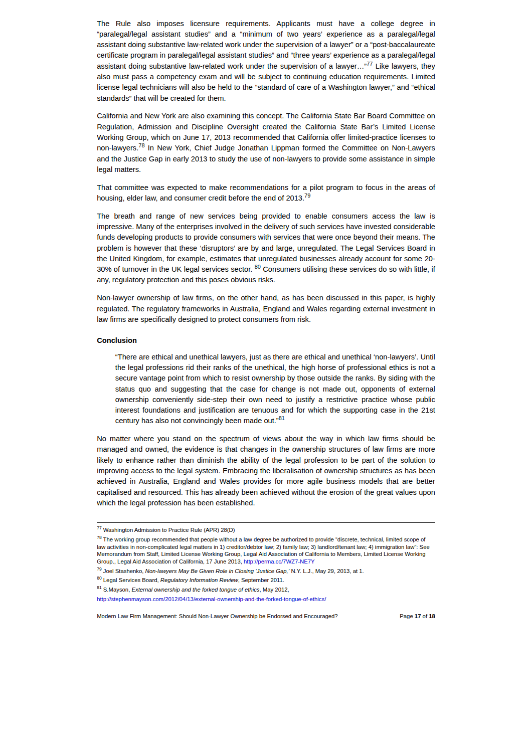The Rule also imposes licensure requirements. Applicants must have a college degree in “paralegal/legal assistant studies” and a “minimum of two years’ experience as a paralegal/legal assistant doing substantive law-related work under the supervision of a lawyer” or a “post-baccalaureate certificate program in paralegal/legal assistant studies” and “three years’ experience as a paralegal/legal assistant doing substantive law-related work under the supervision of a lawyer…”77 Like lawyers, they also must pass a competency exam and will be subject to continuing education requirements. Limited license legal technicians will also be held to the “standard of care of a Washington lawyer,” and “ethical standards” that will be created for them.
California and New York are also examining this concept. The California State Bar Board Committee on Regulation, Admission and Discipline Oversight created the California State Bar’s Limited License Working Group, which on June 17, 2013 recommended that California offer limited-practice licenses to non-lawyers.78 In New York, Chief Judge Jonathan Lippman formed the Committee on Non-Lawyers and the Justice Gap in early 2013 to study the use of non-lawyers to provide some assistance in simple legal matters.
That committee was expected to make recommendations for a pilot program to focus in the areas of housing, elder law, and consumer credit before the end of 2013.79
The breath and range of new services being provided to enable consumers access the law is impressive. Many of the enterprises involved in the delivery of such services have invested considerable funds developing products to provide consumers with services that were once beyond their means. The problem is however that these ‘disruptors’ are by and large, unregulated. The Legal Services Board in the United Kingdom, for example, estimates that unregulated businesses already account for some 20-30% of turnover in the UK legal services sector. 80 Consumers utilising these services do so with little, if any, regulatory protection and this poses obvious risks.
Non-lawyer ownership of law firms, on the other hand, as has been discussed in this paper, is highly regulated. The regulatory frameworks in Australia, England and Wales regarding external investment in law firms are specifically designed to protect consumers from risk.
Conclusion
“There are ethical and unethical lawyers, just as there are ethical and unethical ‘non-lawyers’. Until the legal professions rid their ranks of the unethical, the high horse of professional ethics is not a secure vantage point from which to resist ownership by those outside the ranks. By siding with the status quo and suggesting that the case for change is not made out, opponents of external ownership conveniently side-step their own need to justify a restrictive practice whose public interest foundations and justification are tenuous and for which the supporting case in the 21st century has also not convincingly been made out.”81
No matter where you stand on the spectrum of views about the way in which law firms should be managed and owned, the evidence is that changes in the ownership structures of law firms are more likely to enhance rather than diminish the ability of the legal profession to be part of the solution to improving access to the legal system. Embracing the liberalisation of ownership structures as has been achieved in Australia, England and Wales provides for more agile business models that are better capitalised and resourced. This has already been achieved without the erosion of the great values upon which the legal profession has been established.
77 Washington Admission to Practice Rule (APR) 28(D)
78 The working group recommended that people without a law degree be authorized to provide “discrete, technical, limited scope of law activities in non-complicated legal matters in 1) creditor/debtor law; 2) family law; 3) landlord/tenant law; 4) immigration law”: See Memorandum from Staff, Limited License Working Group, Legal Aid Association of California to Members, Limited License Working Group., Legal Aid Association of California, 17 June 2013, http://perma.cc/7WZ7-NE7Y
79 Joel Stashenko, Non-lawyers May Be Given Role in Closing ‘Justice Gap,’ N.Y. L.J., May 29, 2013, at 1.
80 Legal Services Board, Regulatory Information Review, September 2011.
81 S.Mayson, External ownership and the forked tongue of ethics, May 2012,
http://stephenmayson.com/2012/04/13/external-ownership-and-the-forked-tongue-of-ethics/
Modern Law Firm Management: Should Non-Lawyer Ownership be Endorsed and Encouraged? Page 17 of 18